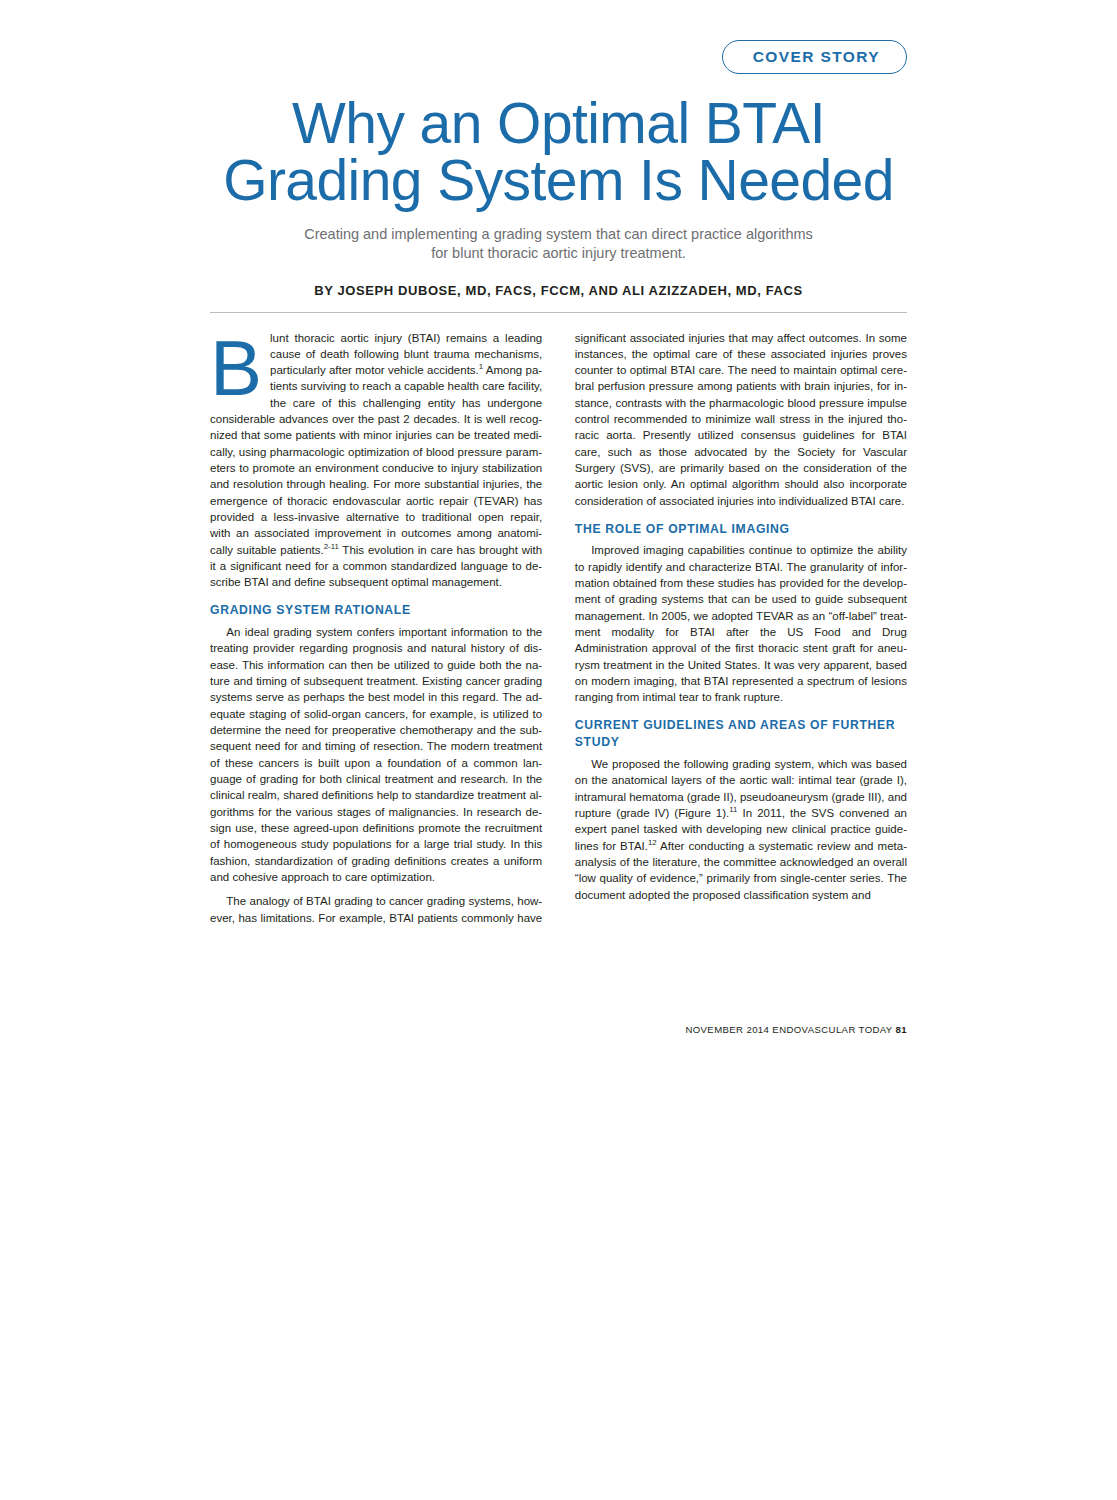COVER STORY
Why an Optimal BTAI
Grading System Is Needed
Creating and implementing a grading system that can direct practice algorithms
for blunt thoracic aortic injury treatment.
BY JOSEPH DUBOSE, MD, FACS, FCCM, AND ALI AZIZZADEH, MD, FACS
Blunt thoracic aortic injury (BTAI) remains a leading cause of death following blunt trauma mechanisms, particularly after motor vehicle accidents.1 Among patients surviving to reach a capable health care facility, the care of this challenging entity has undergone considerable advances over the past 2 decades. It is well recognized that some patients with minor injuries can be treated medically, using pharmacologic optimization of blood pressure parameters to promote an environment conducive to injury stabilization and resolution through healing. For more substantial injuries, the emergence of thoracic endovascular aortic repair (TEVAR) has provided a less-invasive alternative to traditional open repair, with an associated improvement in outcomes among anatomically suitable patients.2-11 This evolution in care has brought with it a significant need for a common standardized language to describe BTAI and define subsequent optimal management.
GRADING SYSTEM RATIONALE
An ideal grading system confers important information to the treating provider regarding prognosis and natural history of disease. This information can then be utilized to guide both the nature and timing of subsequent treatment. Existing cancer grading systems serve as perhaps the best model in this regard. The adequate staging of solid-organ cancers, for example, is utilized to determine the need for preoperative chemotherapy and the subsequent need for and timing of resection. The modern treatment of these cancers is built upon a foundation of a common language of grading for both clinical treatment and research. In the clinical realm, shared definitions help to standardize treatment algorithms for the various stages of malignancies. In research design use, these agreed-upon definitions promote the recruitment of homogeneous study populations for a large trial study. In this fashion, standardization of grading definitions creates a uniform and cohesive approach to care optimization.
The analogy of BTAI grading to cancer grading systems, however, has limitations. For example, BTAI patients commonly have significant associated injuries that may affect outcomes. In some instances, the optimal care of these associated injuries proves counter to optimal BTAI care. The need to maintain optimal cerebral perfusion pressure among patients with brain injuries, for instance, contrasts with the pharmacologic blood pressure impulse control recommended to minimize wall stress in the injured thoracic aorta. Presently utilized consensus guidelines for BTAI care, such as those advocated by the Society for Vascular Surgery (SVS), are primarily based on the consideration of the aortic lesion only. An optimal algorithm should also incorporate consideration of associated injuries into individualized BTAI care.
THE ROLE OF OPTIMAL IMAGING
Improved imaging capabilities continue to optimize the ability to rapidly identify and characterize BTAI. The granularity of information obtained from these studies has provided for the development of grading systems that can be used to guide subsequent management. In 2005, we adopted TEVAR as an “off-label” treatment modality for BTAI after the US Food and Drug Administration approval of the first thoracic stent graft for aneurysm treatment in the United States. It was very apparent, based on modern imaging, that BTAI represented a spectrum of lesions ranging from intimal tear to frank rupture.
CURRENT GUIDELINES AND AREAS OF FURTHER STUDY
We proposed the following grading system, which was based on the anatomical layers of the aortic wall: intimal tear (grade I), intramural hematoma (grade II), pseudoaneurysm (grade III), and rupture (grade IV) (Figure 1).11 In 2011, the SVS convened an expert panel tasked with developing new clinical practice guidelines for BTAI.12 After conducting a systematic review and meta-analysis of the literature, the committee acknowledged an overall “low quality of evidence,” primarily from single-center series. The document adopted the proposed classification system and
NOVEMBER 2014 ENDOVASCULAR TODAY 81